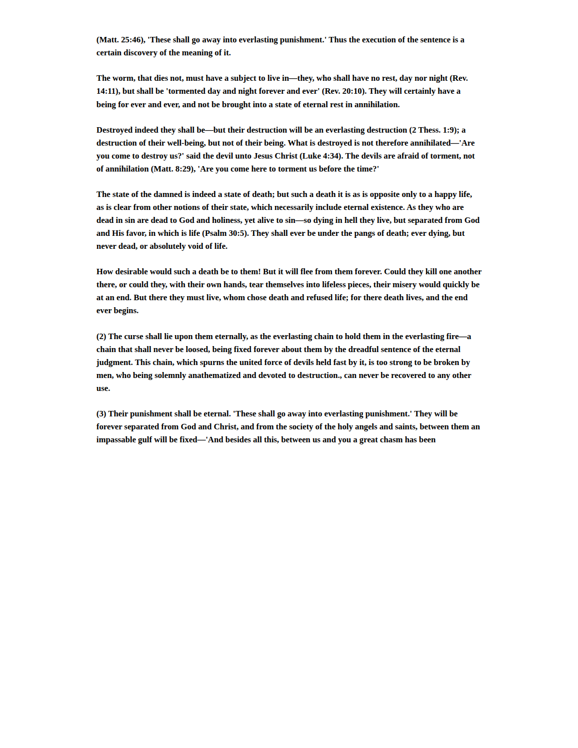(Matt. 25:46), 'These shall go away into everlasting punishment.' Thus the execution of the sentence is a certain discovery of the meaning of it.
The worm, that dies not, must have a subject to live in—they, who shall have no rest, day nor night (Rev. 14:11), but shall be 'tormented day and night forever and ever' (Rev. 20:10). They will certainly have a being for ever and ever, and not be brought into a state of eternal rest in annihilation.
Destroyed indeed they shall be—but their destruction will be an everlasting destruction (2 Thess. 1:9); a destruction of their well-being, but not of their being. What is destroyed is not therefore annihilated—'Are you come to destroy us?' said the devil unto Jesus Christ (Luke 4:34). The devils are afraid of torment, not of annihilation (Matt. 8:29), 'Are you come here to torment us before the time?'
The state of the damned is indeed a state of death; but such a death it is as is opposite only to a happy life, as is clear from other notions of their state, which necessarily include eternal existence. As they who are dead in sin are dead to God and holiness, yet alive to sin—so dying in hell they live, but separated from God and His favor, in which is life (Psalm 30:5). They shall ever be under the pangs of death; ever dying, but never dead, or absolutely void of life.
How desirable would such a death be to them! But it will flee from them forever. Could they kill one another there, or could they, with their own hands, tear themselves into lifeless pieces, their misery would quickly be at an end. But there they must live, whom chose death and refused life; for there death lives, and the end ever begins.
(2) The curse shall lie upon them eternally, as the everlasting chain to hold them in the everlasting fire—a chain that shall never be loosed, being fixed forever about them by the dreadful sentence of the eternal judgment. This chain, which spurns the united force of devils held fast by it, is too strong to be broken by men, who being solemnly anathematized and devoted to destruction., can never be recovered to any other use.
(3) Their punishment shall be eternal. 'These shall go away into everlasting punishment.' They will be forever separated from God and Christ, and from the society of the holy angels and saints, between them an impassable gulf will be fixed—'And besides all this, between us and you a great chasm has been